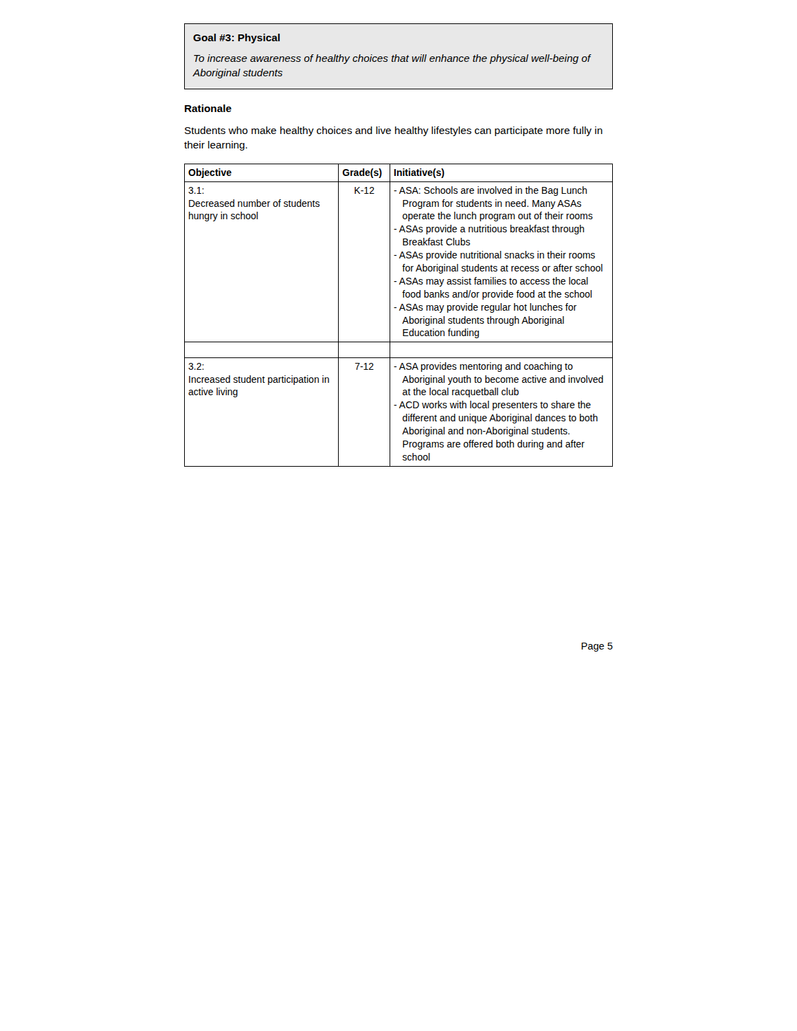Goal #3: Physical
To increase awareness of healthy choices that will enhance the physical well-being of Aboriginal students
Rationale
Students who make healthy choices and live healthy lifestyles can participate more fully in their learning.
| Objective | Grade(s) | Initiative(s) |
| --- | --- | --- |
| 3.1: Decreased number of students hungry in school | K-12 | - ASA: Schools are involved in the Bag Lunch Program for students in need. Many ASAs operate the lunch program out of their rooms - ASAs provide a nutritious breakfast through Breakfast Clubs - ASAs provide nutritional snacks in their rooms for Aboriginal students at recess or after school - ASAs may assist families to access the local food banks and/or provide food at the school - ASAs may provide regular hot lunches for Aboriginal students through Aboriginal Education funding |
| 3.2: Increased student participation in active living | 7-12 | - ASA provides mentoring and coaching to Aboriginal youth to become active and involved at the local racquetball club - ACD works with local presenters to share the different and unique Aboriginal dances to both Aboriginal and non-Aboriginal students. Programs are offered both during and after school |
Page 5